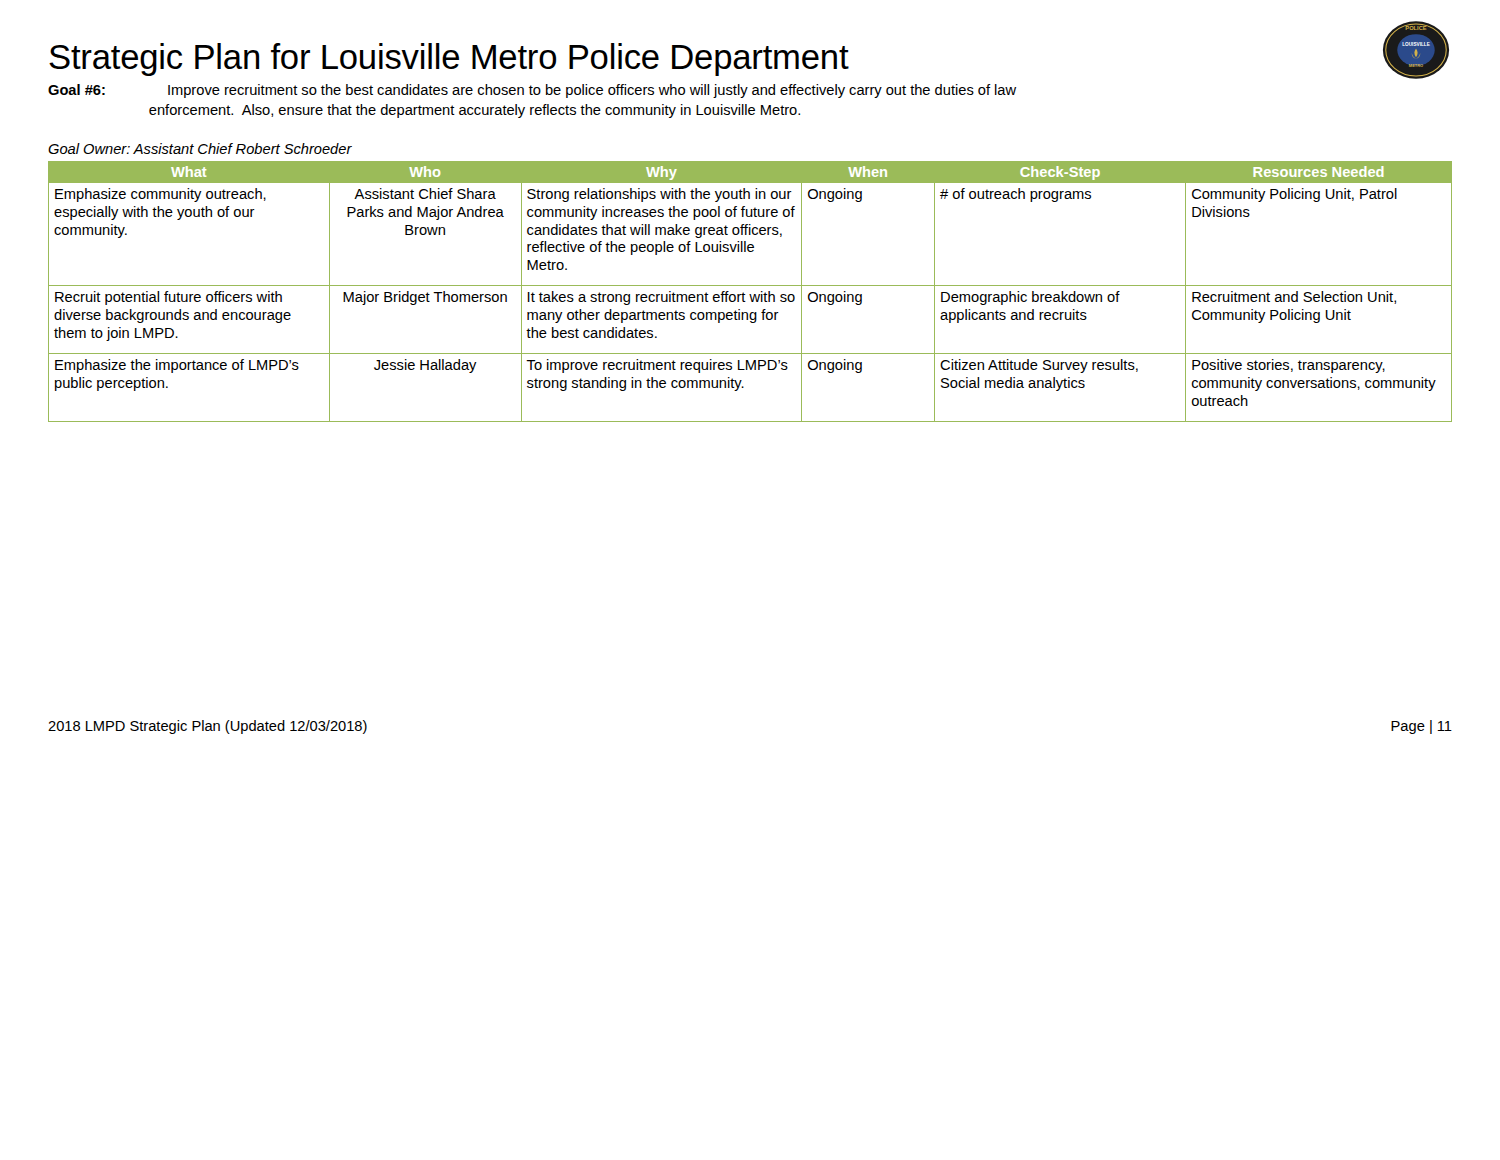POLICE LOUISVILLE METRO
Strategic Plan for Louisville Metro Police Department
Goal #6: Improve recruitment so the best candidates are chosen to be police officers who will justly and effectively carry out the duties of law
enforcement. Also, ensure that the department accurately reflects the community in Louisville Metro.
Goal Owner: Assistant Chief Robert Schroeder
| What | Who | Why | When | Check-Step | Resources Needed |
| --- | --- | --- | --- | --- | --- |
| Emphasize community outreach, especially with the youth of our community. | Assistant Chief Shara Parks and Major Andrea Brown | Strong relationships with the youth in our community increases the pool of future of candidates that will make great officers, reflective of the people of Louisville Metro. | Ongoing | # of outreach programs | Community Policing Unit, Patrol Divisions |
| Recruit potential future officers with diverse backgrounds and encourage them to join LMPD. | Major Bridget Thomerson | It takes a strong recruitment effort with so many other departments competing for the best candidates. | Ongoing | Demographic breakdown of applicants and recruits | Recruitment and Selection Unit, Community Policing Unit |
| Emphasize the importance of LMPD’s public perception. | Jessie Halladay | To improve recruitment requires LMPD’s strong standing in the community. | Ongoing | Citizen Attitude Survey results, Social media analytics | Positive stories, transparency, community conversations, community outreach |
2018 LMPD Strategic Plan (Updated 12/03/2018) Page | 11